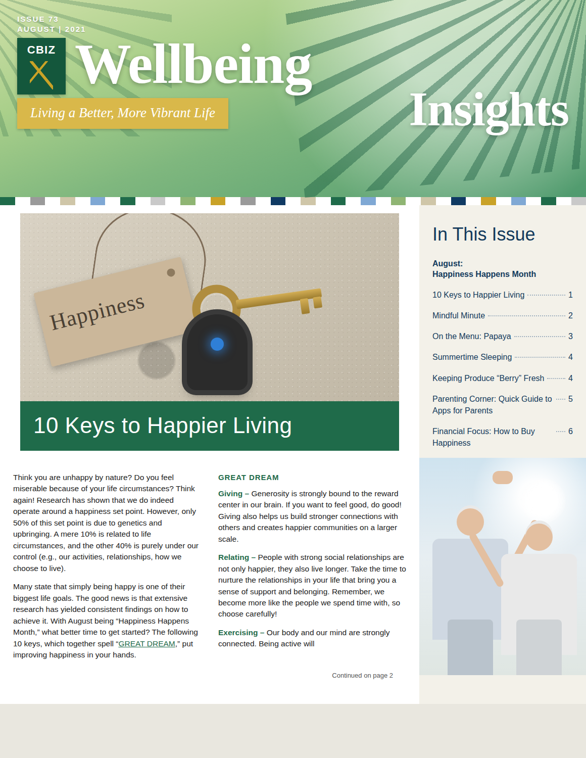ISSUE 73
AUGUST | 2021
CBIZ
WellbeingInsights
Living a Better, More Vibrant Life
Happiness
10 Keys to Happier Living
Think you are unhappy by nature? Do you feel miserable because of your life circumstances? Think again! Research has shown that we do indeed operate around a happiness set point. However, only 50% of this set point is due to genetics and upbringing. A mere 10% is related to life circumstances, and the other 40% is purely under our control (e.g., our activities, relationships, how we choose to live).
Many state that simply being happy is one of their biggest life goals. The good news is that extensive research has yielded consistent findings on how to achieve it. With August being “Happiness Happens Month,” what better time to get started? The following 10 keys, which together spell “GREAT DREAM,” put improving happiness in your hands.
GREAT DREAM
Giving – Generosity is strongly bound to the reward center in our brain. If you want to feel good, do good! Giving also helps us build stronger connections with others and creates happier communities on a larger scale.
Relating – People with strong social relationships are not only happier, they also live longer. Take the time to nurture the relationships in your life that bring you a sense of support and belonging. Remember, we become more like the people we spend time with, so choose carefully!
Exercising – Our body and our mind are strongly connected. Being active will
Continued on page 2
In This Issue
August:
Happiness Happens Month
10 Keys to Happier Living 1
Mindful Minute 2
On the Menu: Papaya 3
Summertime Sleeping 4
Keeping Produce “Berry” Fresh 4
Parenting Corner: Quick Guide to Apps for Parents 5
Financial Focus: How to Buy Happiness 6